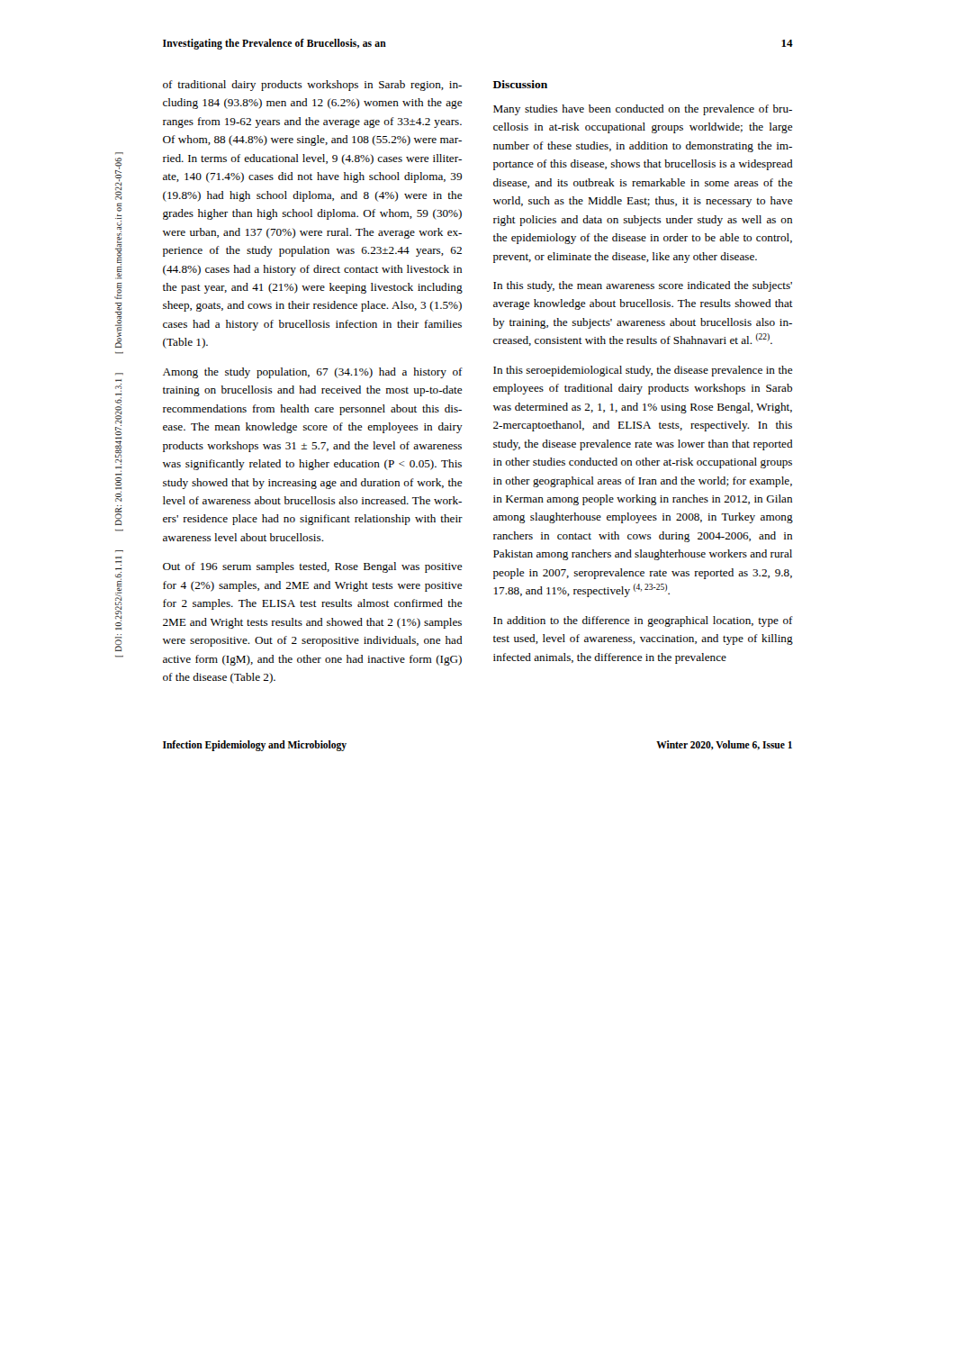[ DOI: 10.29252/iem.6.1.11 ] [ DOR: 20.1001.1.25884107.2020.6.1.3.1 ] [ Downloaded from iem.modares.ac.ir on 2022-07-06 ]
Investigating the Prevalence of Brucellosis, as an
14
of traditional dairy products workshops in Sarab region, including 184 (93.8%) men and 12 (6.2%) women with the age ranges from 19-62 years and the average age of 33±4.2 years. Of whom, 88 (44.8%) were single, and 108 (55.2%) were married. In terms of educational level, 9 (4.8%) cases were illiterate, 140 (71.4%) cases did not have high school diploma, 39 (19.8%) had high school diploma, and 8 (4%) were in the grades higher than high school diploma. Of whom, 59 (30%) were urban, and 137 (70%) were rural. The average work experience of the study population was 6.23±2.44 years, 62 (44.8%) cases had a history of direct contact with livestock in the past year, and 41 (21%) were keeping livestock including sheep, goats, and cows in their residence place. Also, 3 (1.5%) cases had a history of brucellosis infection in their families (Table 1).
Among the study population, 67 (34.1%) had a history of training on brucellosis and had received the most up-to-date recommendations from health care personnel about this disease. The mean knowledge score of the employees in dairy products workshops was 31 ± 5.7, and the level of awareness was significantly related to higher education (P < 0.05). This study showed that by increasing age and duration of work, the level of awareness about brucellosis also increased. The workers' residence place had no significant relationship with their awareness level about brucellosis.
Out of 196 serum samples tested, Rose Bengal was positive for 4 (2%) samples, and 2ME and Wright tests were positive for 2 samples. The ELISA test results almost confirmed the 2ME and Wright tests results and showed that 2 (1%) samples were seropositive. Out of 2 seropositive individuals, one had active form (IgM), and the other one had inactive form (IgG) of the disease (Table 2).
Discussion
Many studies have been conducted on the prevalence of brucellosis in at-risk occupational groups worldwide; the large number of these studies, in addition to demonstrating the importance of this disease, shows that brucellosis is a widespread disease, and its outbreak is remarkable in some areas of the world, such as the Middle East; thus, it is necessary to have right policies and data on subjects under study as well as on the epidemiology of the disease in order to be able to control, prevent, or eliminate the disease, like any other disease.
In this study, the mean awareness score indicated the subjects' average knowledge about brucellosis. The results showed that by training, the subjects' awareness about brucellosis also increased, consistent with the results of Shahnavari et al. (22).
In this seroepidemiological study, the disease prevalence in the employees of traditional dairy products workshops in Sarab was determined as 2, 1, 1, and 1% using Rose Bengal, Wright, 2-mercaptoethanol, and ELISA tests, respectively. In this study, the disease prevalence rate was lower than that reported in other studies conducted on other at-risk occupational groups in other geographical areas of Iran and the world; for example, in Kerman among people working in ranches in 2012, in Gilan among slaughterhouse employees in 2008, in Turkey among ranchers in contact with cows during 2004-2006, and in Pakistan among ranchers and slaughterhouse workers and rural people in 2007, seroprevalence rate was reported as 3.2, 9.8, 17.88, and 11%, respectively (4, 23-25).
In addition to the difference in geographical location, type of test used, level of awareness, vaccination, and type of killing infected animals, the difference in the prevalence
Infection Epidemiology and Microbiology
Winter 2020, Volume 6, Issue 1